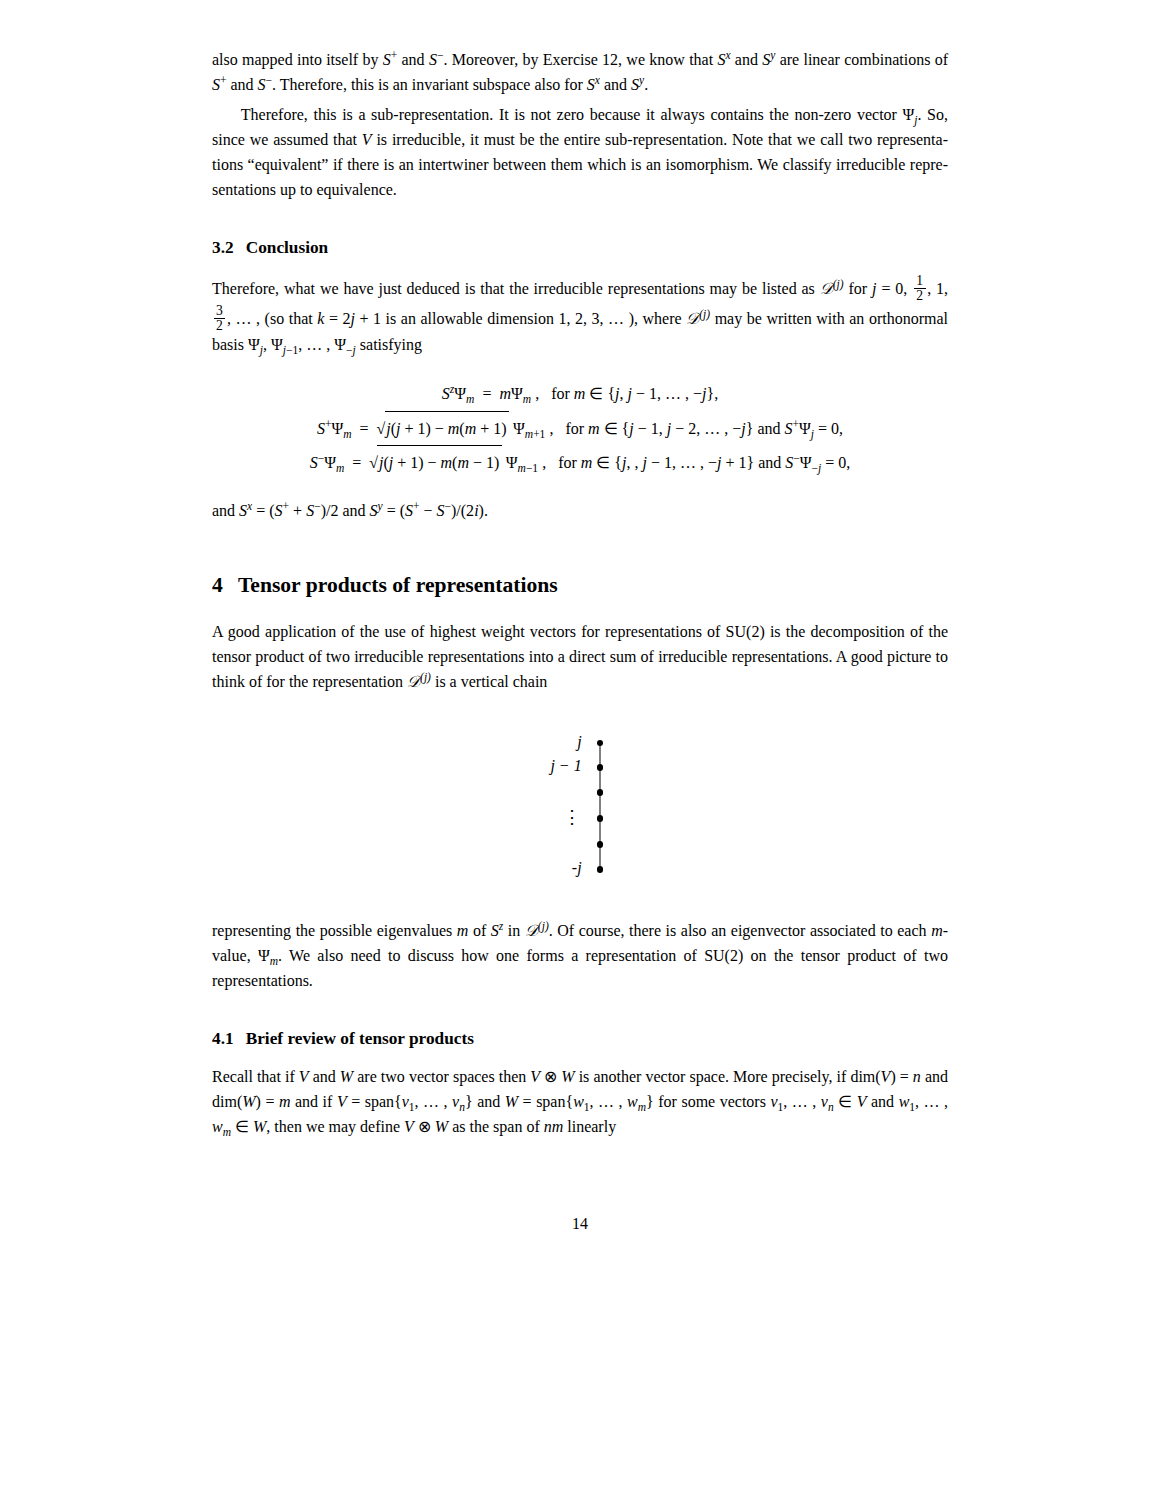also mapped into itself by S+ and S−. Moreover, by Exercise 12, we know that Sx and Sy are linear combinations of S+ and S−. Therefore, this is an invariant subspace also for Sx and Sy.
Therefore, this is a sub-representation. It is not zero because it always contains the non-zero vector Ψj. So, since we assumed that V is irreducible, it must be the entire sub-representation. Note that we call two representations “equivalent” if there is an intertwiner between them which is an isomorphism. We classify irreducible representations up to equivalence.
3.2 Conclusion
Therefore, what we have just deduced is that the irreducible representations may be listed as 𝒟(j) for j = 0, 12, 1, 32, … , (so that k = 2j + 1 is an allowable dimension 1, 2, 3, … ), where 𝒟(j) may be written with an orthonormal basis Ψj, Ψj−1, … , Ψ−j satisfying
SzΨm = mΨm , for m ∈ {j, j − 1, … , −j}, S+Ψm = √j(j + 1) − m(m + 1) Ψm+1 , for m ∈ {j − 1, j − 2, … , −j} and S+Ψj = 0, S−Ψm = √j(j + 1) − m(m − 1) Ψm−1 , for m ∈ {j, , j − 1, … , −j + 1} and S−Ψ−j = 0,
and Sx = (S+ + S−)/2 and Sy = (S+ − S−)/(2i).
4 Tensor products of representations
A good application of the use of highest weight vectors for representations of SU(2) is the decomposition of the tensor product of two irreducible representations into a direct sum of irreducible representations. A good picture to think of for the representation 𝒟(j) is a vertical chain
| j | |
| j − 1 | |
| ⋮ | |
| - j | |
representing the possible eigenvalues m of Sz in 𝒟(j). Of course, there is also an eigenvector associated to each m-value, Ψm. We also need to discuss how one forms a representation of SU(2) on the tensor product of two representations.
4.1 Brief review of tensor products
Recall that if V and W are two vector spaces then V ⊗ W is another vector space. More precisely, if dim(V) = n and dim(W) = m and if V = span{v1, … , vn} and W = span{w1, … , wm} for some vectors v1, … , vn ∈ V and w1, … , wm ∈ W, then we may define V ⊗ W as the span of nm linearly
14